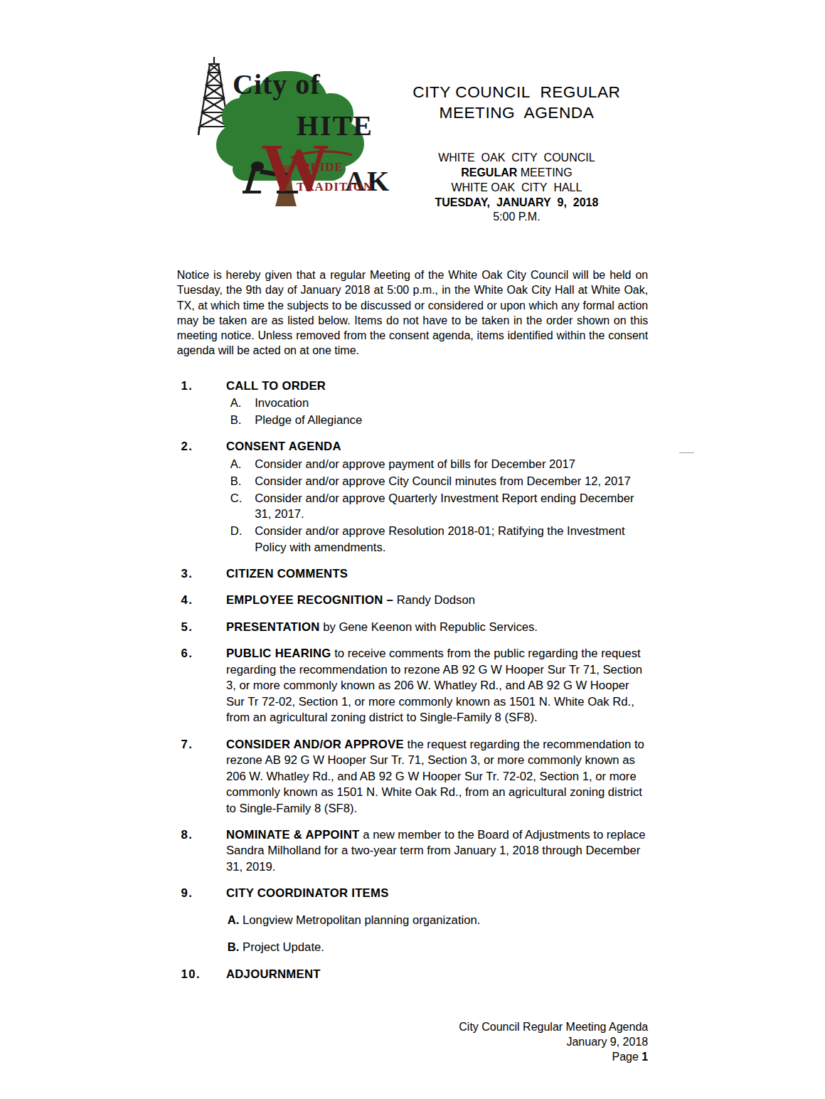City of White Oak logo City of W HITE AK PRIDE TRADITION
CITY COUNCIL REGULAR
MEETING AGENDA
WHITE OAK CITY COUNCIL
REGULAR MEETING
WHITE OAK CITY HALL
TUESDAY, JANUARY 9, 2018
5:00 P.M.
Notice is hereby given that a regular Meeting of the White Oak City Council will be held on Tuesday, the 9th day of January 2018 at 5:00 p.m., in the White Oak City Hall at White Oak, TX, at which time the subjects to be discussed or considered or upon which any formal action may be taken are as listed below. Items do not have to be taken in the order shown on this meeting notice. Unless removed from the consent agenda, items identified within the consent agenda will be acted on at one time.
1. CALL TO ORDER
A. Invocation
B. Pledge of Allegiance
2. CONSENT AGENDA
A. Consider and/or approve payment of bills for December 2017
B. Consider and/or approve City Council minutes from December 12, 2017
C. Consider and/or approve Quarterly Investment Report ending December 31, 2017.
D. Consider and/or approve Resolution 2018-01; Ratifying the Investment Policy with amendments.
3. CITIZEN COMMENTS
4. EMPLOYEE RECOGNITION – Randy Dodson
5. PRESENTATION by Gene Keenon with Republic Services.
6. PUBLIC HEARING to receive comments from the public regarding the request regarding the recommendation to rezone AB 92 G W Hooper Sur Tr 71, Section 3, or more commonly known as 206 W. Whatley Rd., and AB 92 G W Hooper Sur Tr 72-02, Section 1, or more commonly known as 1501 N. White Oak Rd., from an agricultural zoning district to Single-Family 8 (SF8).
7. CONSIDER AND/OR APPROVE the request regarding the recommendation to rezone AB 92 G W Hooper Sur Tr. 71, Section 3, or more commonly known as 206 W. Whatley Rd., and AB 92 G W Hooper Sur Tr. 72-02, Section 1, or more commonly known as 1501 N. White Oak Rd., from an agricultural zoning district to Single-Family 8 (SF8).
8. NOMINATE & APPOINT a new member to the Board of Adjustments to replace Sandra Milholland for a two-year term from January 1, 2018 through December 31, 2019.
9. CITY COORDINATOR ITEMS
A. Longview Metropolitan planning organization.
B. Project Update.
10. ADJOURNMENT
City Council Regular Meeting Agenda
January 9, 2018
Page 1